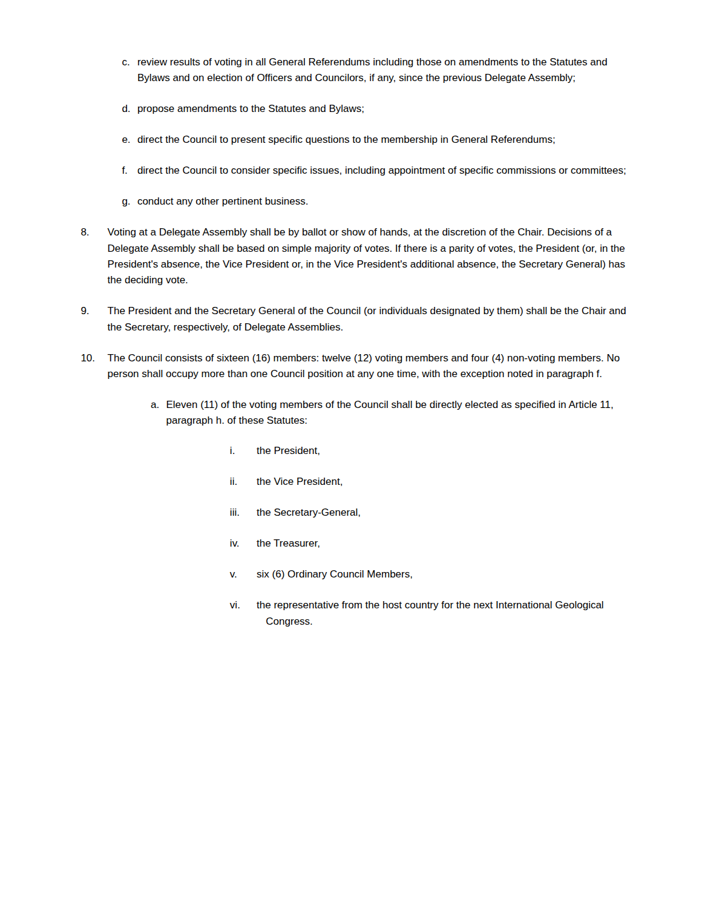c. review results of voting in all General Referendums including those on amendments to the Statutes and Bylaws and on election of Officers and Councilors, if any, since the previous Delegate Assembly;
d. propose amendments to the Statutes and Bylaws;
e. direct the Council to present specific questions to the membership in General Referendums;
f. direct the Council to consider specific issues, including appointment of specific commissions or committees;
g. conduct any other pertinent business.
8. Voting at a Delegate Assembly shall be by ballot or show of hands, at the discretion of the Chair. Decisions of a Delegate Assembly shall be based on simple majority of votes. If there is a parity of votes, the President (or, in the President's absence, the Vice President or, in the Vice President's additional absence, the Secretary General) has the deciding vote.
9. The President and the Secretary General of the Council (or individuals designated by them) shall be the Chair and the Secretary, respectively, of Delegate Assemblies.
10. The Council consists of sixteen (16) members: twelve (12) voting members and four (4) non-voting members. No person shall occupy more than one Council position at any one time, with the exception noted in paragraph f.
a. Eleven (11) of the voting members of the Council shall be directly elected as specified in Article 11, paragraph h. of these Statutes:
i. the President,
ii. the Vice President,
iii. the Secretary-General,
iv. the Treasurer,
v. six (6) Ordinary Council Members,
vi. the representative from the host country for the next International Geological Congress.